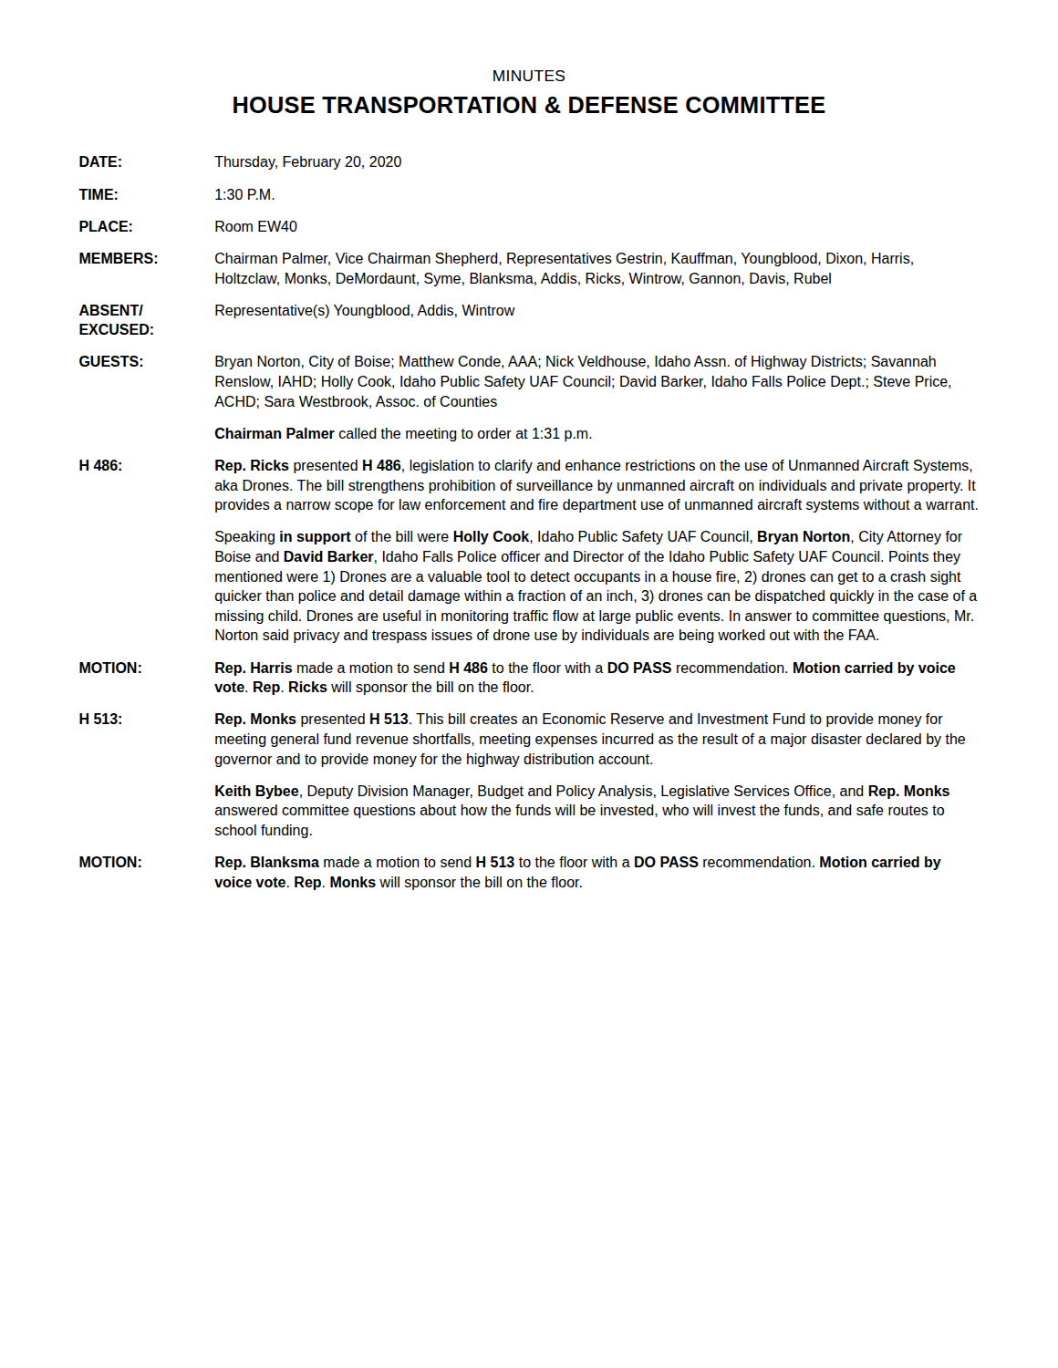MINUTES
HOUSE TRANSPORTATION & DEFENSE COMMITTEE
| DATE: | Thursday, February 20, 2020 |
| TIME: | 1:30 P.M. |
| PLACE: | Room EW40 |
| MEMBERS: | Chairman Palmer, Vice Chairman Shepherd, Representatives Gestrin, Kauffman, Youngblood, Dixon, Harris, Holtzclaw, Monks, DeMordaunt, Syme, Blanksma, Addis, Ricks, Wintrow, Gannon, Davis, Rubel |
| ABSENT/ EXCUSED: | Representative(s) Youngblood, Addis, Wintrow |
| GUESTS: | Bryan Norton, City of Boise; Matthew Conde, AAA; Nick Veldhouse, Idaho Assn. of Highway Districts; Savannah Renslow, IAHD; Holly Cook, Idaho Public Safety UAF Council; David Barker, Idaho Falls Police Dept.; Steve Price, ACHD; Sara Westbrook, Assoc. of Counties Chairman Palmer called the meeting to order at 1:31 p.m. |
| H 486: | Rep. Ricks presented H 486 , legislation to clarify and enhance restrictions on the use of Unmanned Aircraft Systems, aka Drones. The bill strengthens prohibition of surveillance by unmanned aircraft on individuals and private property. It provides a narrow scope for law enforcement and fire department use of unmanned aircraft systems without a warrant. Speaking in support of the bill were Holly Cook , Idaho Public Safety UAF Council, Bryan Norton , City Attorney for Boise and David Barker , Idaho Falls Police officer and Director of the Idaho Public Safety UAF Council. Points they mentioned were 1) Drones are a valuable tool to detect occupants in a house fire, 2) drones can get to a crash sight quicker than police and detail damage within a fraction of an inch, 3) drones can be dispatched quickly in the case of a missing child. Drones are useful in monitoring traffic flow at large public events. In answer to committee questions, Mr. Norton said privacy and trespass issues of drone use by individuals are being worked out with the FAA. |
| MOTION: | Rep. Harris made a motion to send H 486 to the floor with a DO PASS recommendation. Motion carried by voice vote . Rep . Ricks will sponsor the bill on the floor. |
| H 513: | Rep. Monks presented H 513 . This bill creates an Economic Reserve and Investment Fund to provide money for meeting general fund revenue shortfalls, meeting expenses incurred as the result of a major disaster declared by the governor and to provide money for the highway distribution account. Keith Bybee , Deputy Division Manager, Budget and Policy Analysis, Legislative Services Office, and Rep. Monks answered committee questions about how the funds will be invested, who will invest the funds, and safe routes to school funding. |
| MOTION: | Rep. Blanksma made a motion to send H 513 to the floor with a DO PASS recommendation. Motion carried by voice vote . Rep . Monks will sponsor the bill on the floor. |